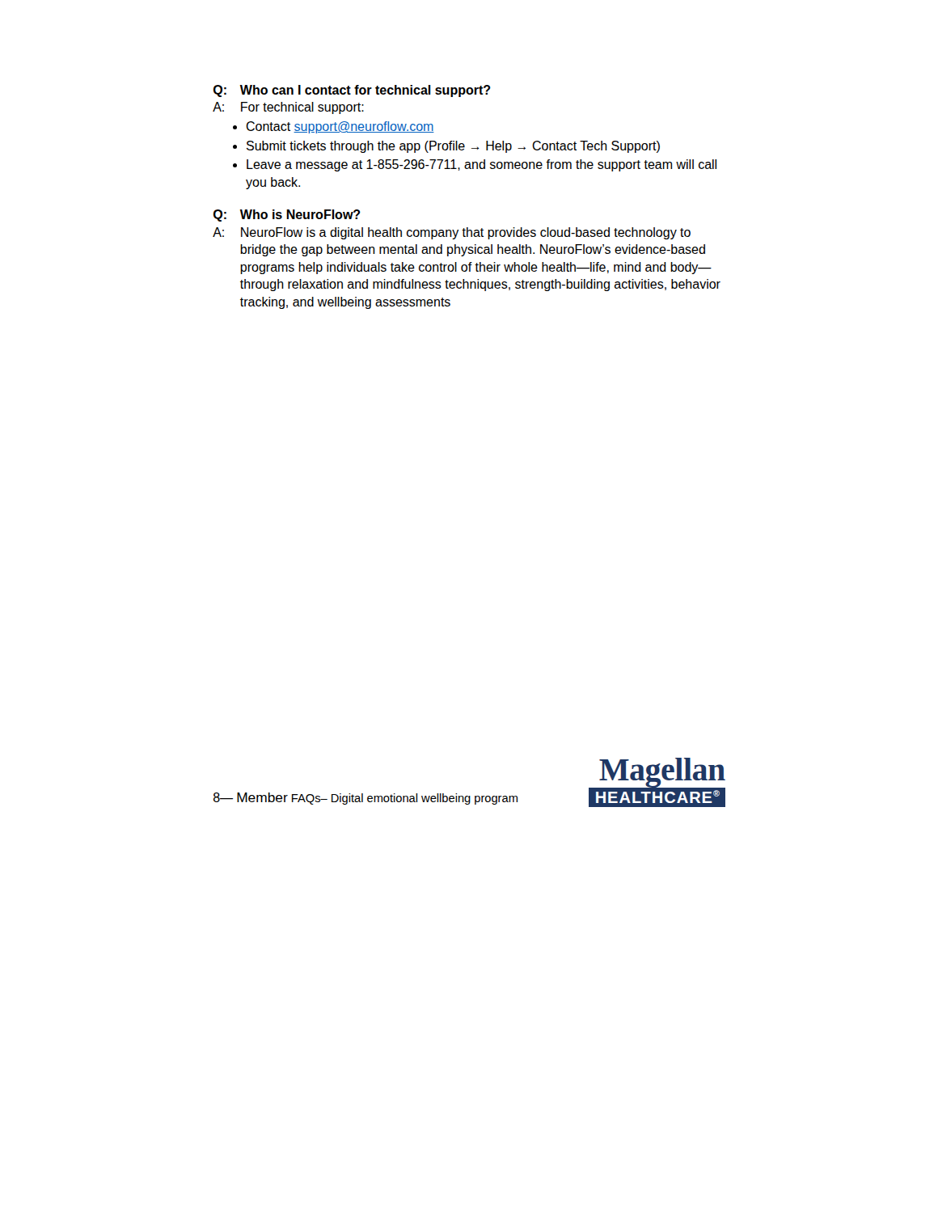Q:
Who can I contact for technical support?
A:
For technical support:
Contact support@neuroflow.com
Submit tickets through the app (Profile → Help → Contact Tech Support)
Leave a message at 1-855-296-7711, and someone from the support team will call you back.
Q:
Who is NeuroFlow?
A:
NeuroFlow is a digital health company that provides cloud-based technology to bridge the gap between mental and physical health. NeuroFlow’s evidence-based programs help individuals take control of their whole health—life, mind and body—through relaxation and mindfulness techniques, strength-building activities, behavior tracking, and wellbeing assessments
8— Member FAQs– Digital emotional wellbeing program
Magellan
HEALTHCARE®